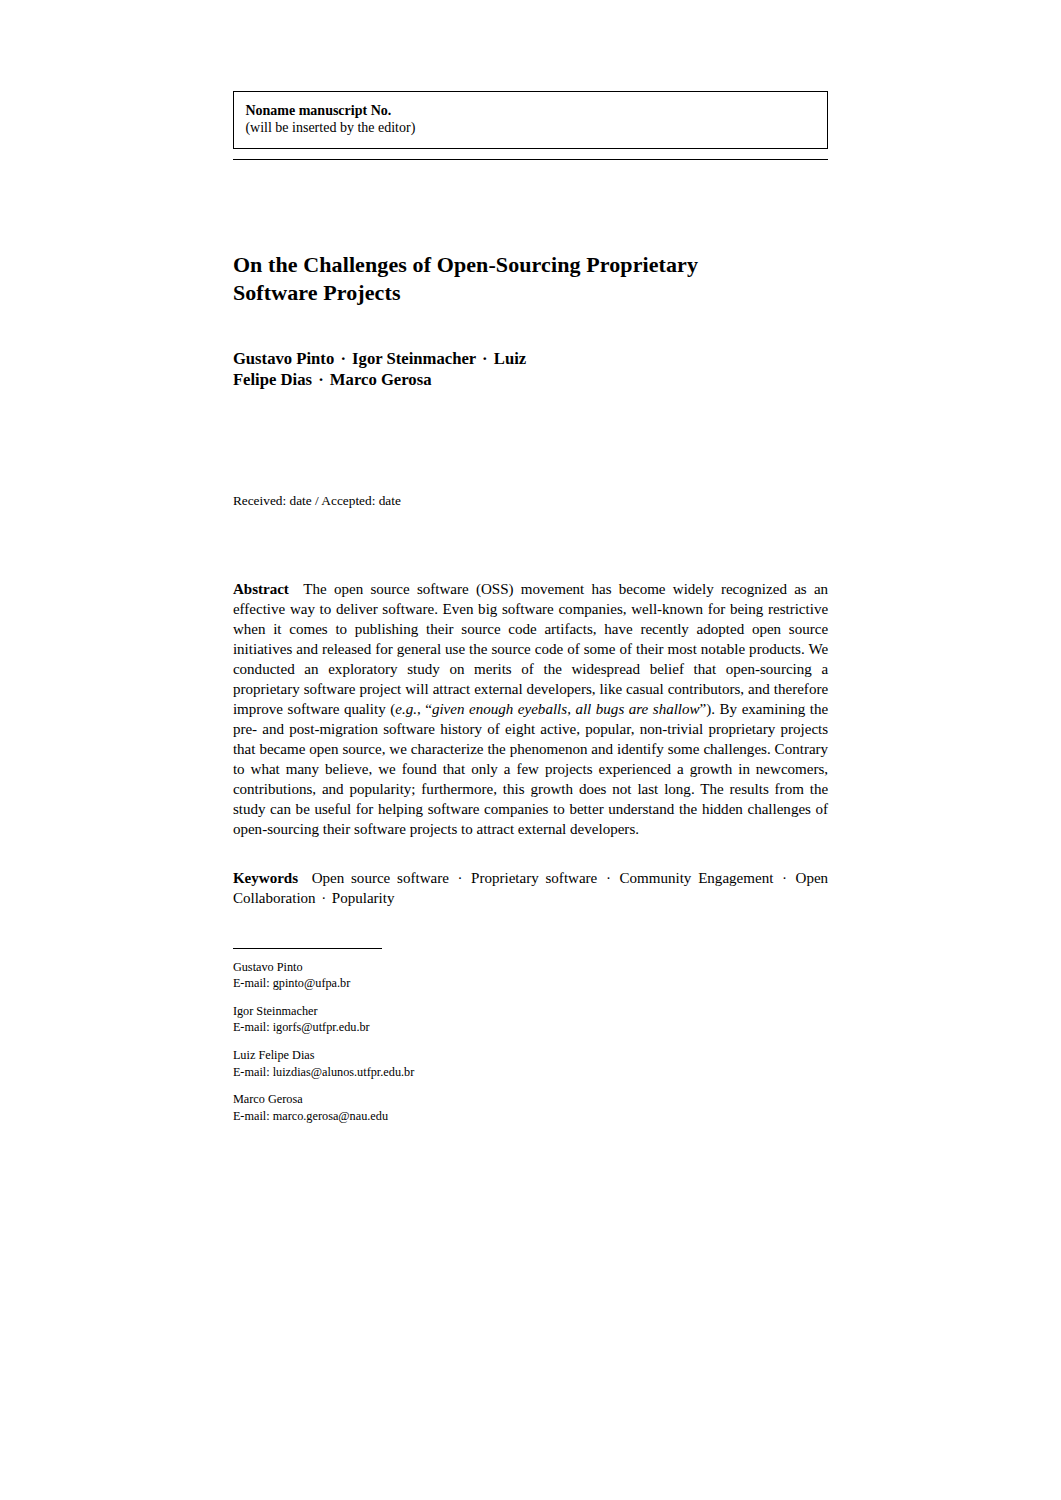Noname manuscript No.
(will be inserted by the editor)
On the Challenges of Open-Sourcing Proprietary
Software Projects
Gustavo Pinto · Igor Steinmacher · Luiz
Felipe Dias · Marco Gerosa
Received: date / Accepted: date
Abstract The open source software (OSS) movement has become widely recognized as an effective way to deliver software. Even big software companies, well-known for being restrictive when it comes to publishing their source code artifacts, have recently adopted open source initiatives and released for general use the source code of some of their most notable products. We conducted an exploratory study on merits of the widespread belief that open-sourcing a proprietary software project will attract external developers, like casual contributors, and therefore improve software quality (e.g., “given enough eyeballs, all bugs are shallow”). By examining the pre- and post-migration software history of eight active, popular, non-trivial proprietary projects that became open source, we characterize the phenomenon and identify some challenges. Contrary to what many believe, we found that only a few projects experienced a growth in newcomers, contributions, and popularity; furthermore, this growth does not last long. The results from the study can be useful for helping software companies to better understand the hidden challenges of open-sourcing their software projects to attract external developers.
Keywords Open source software · Proprietary software · Community Engagement · Open Collaboration · Popularity
Gustavo Pinto
E-mail: gpinto@ufpa.br
Igor Steinmacher
E-mail: igorfs@utfpr.edu.br
Luiz Felipe Dias
E-mail: luizdias@alunos.utfpr.edu.br
Marco Gerosa
E-mail: marco.gerosa@nau.edu